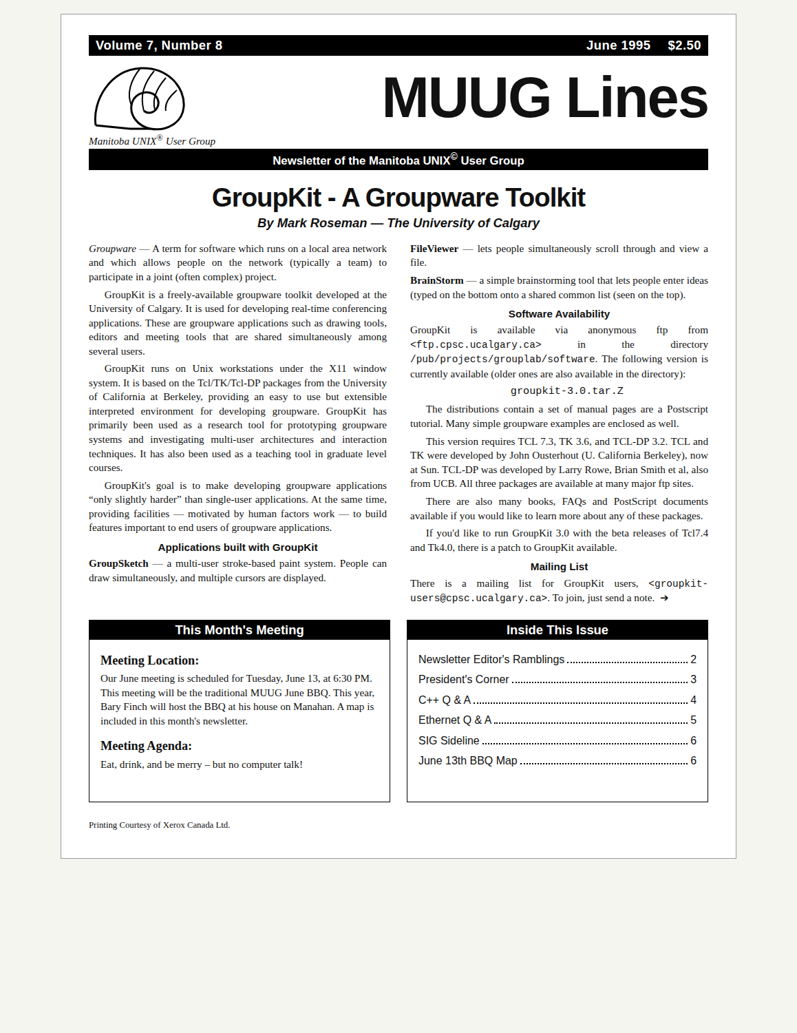Volume 7, Number 8
June 1995$2.50
MUUG Lines
Manitoba UNIX® User Group
Newsletter of the Manitoba UNIX© User Group
GroupKit - A Groupware Toolkit
By Mark Roseman — The University of Calgary
Groupware — A term for software which runs on a local area network and which allows people on the network (typically a team) to participate in a joint (often complex) project.
GroupKit is a freely-available groupware toolkit developed at the University of Calgary. It is used for developing real-time conferencing applications. These are groupware applications such as drawing tools, editors and meeting tools that are shared simultaneously among several users.
GroupKit runs on Unix workstations under the X11 window system. It is based on the Tcl/TK/Tcl-DP packages from the University of California at Berkeley, providing an easy to use but extensible interpreted environment for developing groupware. GroupKit has primarily been used as a research tool for prototyping groupware systems and investigating multi-user architectures and interaction techniques. It has also been used as a teaching tool in graduate level courses.
GroupKit's goal is to make developing groupware applications “only slightly harder” than single-user applications. At the same time, providing facilities — motivated by human factors work — to build features important to end users of groupware applications.
Applications built with GroupKit
GroupSketch — a multi-user stroke-based paint system. People can draw simultaneously, and multiple cursors are displayed.
FileViewer — lets people simultaneously scroll through and view a file.
BrainStorm — a simple brainstorming tool that lets people enter ideas (typed on the bottom onto a shared common list (seen on the top).
Software Availability
GroupKit is available via anonymous ftp from <ftp.cpsc.ucalgary.ca> in the directory /pub/projects/grouplab/software. The following version is currently available (older ones are also available in the directory):
groupkit-3.0.tar.Z
The distributions contain a set of manual pages are a Postscript tutorial. Many simple groupware examples are enclosed as well.
This version requires TCL 7.3, TK 3.6, and TCL-DP 3.2. TCL and TK were developed by John Ousterhout (U. California Berkeley), now at Sun. TCL-DP was developed by Larry Rowe, Brian Smith et al, also from UCB. All three packages are available at many major ftp sites.
There are also many books, FAQs and PostScript documents available if you would like to learn more about any of these packages.
If you'd like to run GroupKit 3.0 with the beta releases of Tcl7.4 and Tk4.0, there is a patch to GroupKit available.
Mailing List
There is a mailing list for GroupKit users, <groupkit-users@cpsc.ucalgary.ca>. To join, just send a note. ➔
This Month's Meeting
Meeting Location:
Our June meeting is scheduled for Tuesday, June 13, at 6:30 PM. This meeting will be the traditional MUUG June BBQ. This year, Bary Finch will host the BBQ at his house on Manahan. A map is included in this month's newsletter.
Meeting Agenda:
Eat, drink, and be merry – but no computer talk!
Inside This Issue
Newsletter Editor's Ramblings 2
President's Corner 3
C++ Q & A 4
Ethernet Q & A 5
SIG Sideline 6
June 13th BBQ Map 6
Printing Courtesy of Xerox Canada Ltd.